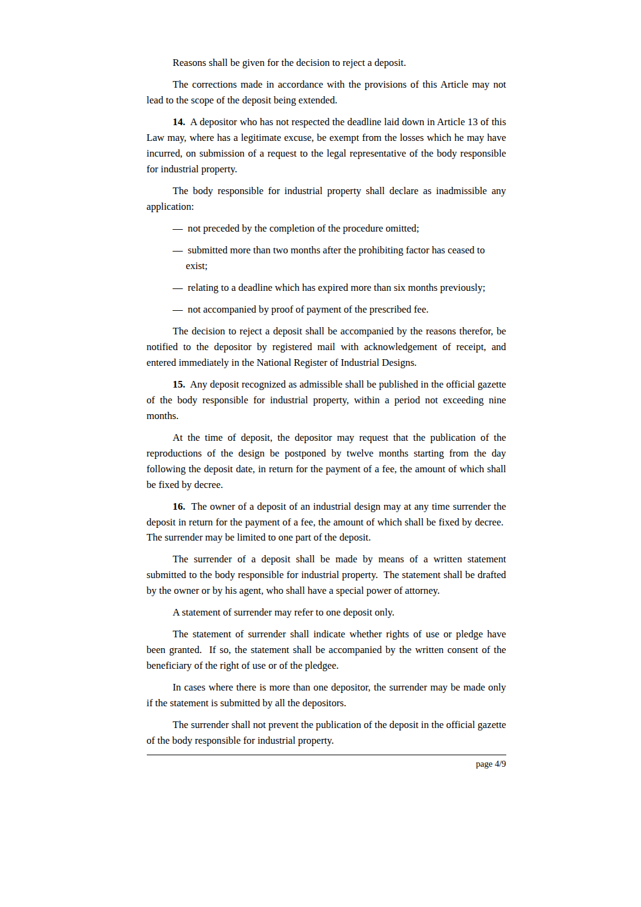Reasons shall be given for the decision to reject a deposit.
The corrections made in accordance with the provisions of this Article may not lead to the scope of the deposit being extended.
14. A depositor who has not respected the deadline laid down in Article 13 of this Law may, where has a legitimate excuse, be exempt from the losses which he may have incurred, on submission of a request to the legal representative of the body responsible for industrial property.
The body responsible for industrial property shall declare as inadmissible any application:
not preceded by the completion of the procedure omitted;
submitted more than two months after the prohibiting factor has ceased to exist;
relating to a deadline which has expired more than six months previously;
not accompanied by proof of payment of the prescribed fee.
The decision to reject a deposit shall be accompanied by the reasons therefor, be notified to the depositor by registered mail with acknowledgement of receipt, and entered immediately in the National Register of Industrial Designs.
15. Any deposit recognized as admissible shall be published in the official gazette of the body responsible for industrial property, within a period not exceeding nine months.
At the time of deposit, the depositor may request that the publication of the reproductions of the design be postponed by twelve months starting from the day following the deposit date, in return for the payment of a fee, the amount of which shall be fixed by decree.
16. The owner of a deposit of an industrial design may at any time surrender the deposit in return for the payment of a fee, the amount of which shall be fixed by decree. The surrender may be limited to one part of the deposit.
The surrender of a deposit shall be made by means of a written statement submitted to the body responsible for industrial property. The statement shall be drafted by the owner or by his agent, who shall have a special power of attorney.
A statement of surrender may refer to one deposit only.
The statement of surrender shall indicate whether rights of use or pledge have been granted. If so, the statement shall be accompanied by the written consent of the beneficiary of the right of use or of the pledgee.
In cases where there is more than one depositor, the surrender may be made only if the statement is submitted by all the depositors.
The surrender shall not prevent the publication of the deposit in the official gazette of the body responsible for industrial property.
page 4/9